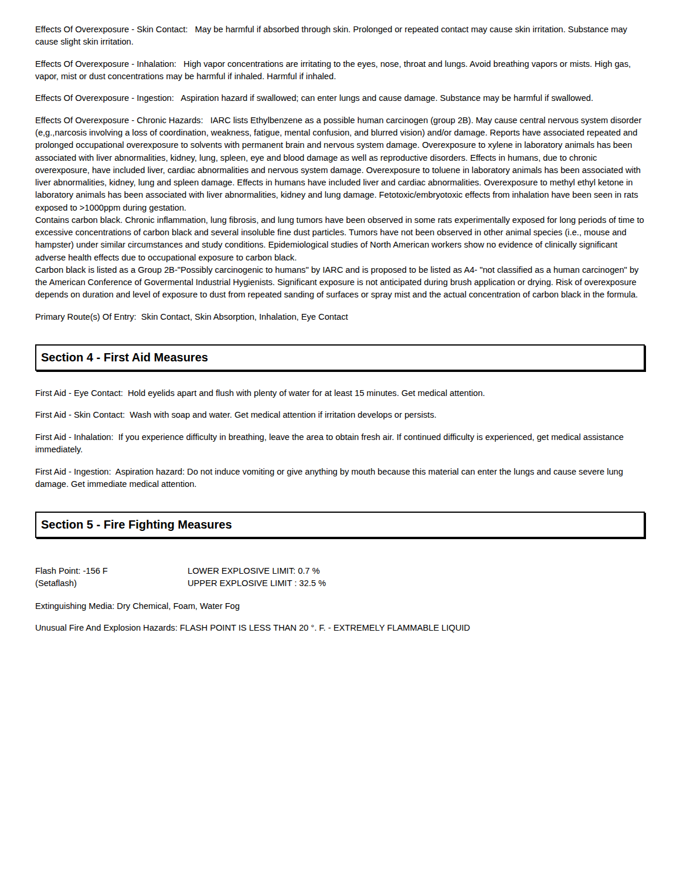Effects Of Overexposure - Skin Contact: May be harmful if absorbed through skin. Prolonged or repeated contact may cause skin irritation. Substance may cause slight skin irritation.
Effects Of Overexposure - Inhalation: High vapor concentrations are irritating to the eyes, nose, throat and lungs. Avoid breathing vapors or mists. High gas, vapor, mist or dust concentrations may be harmful if inhaled. Harmful if inhaled.
Effects Of Overexposure - Ingestion: Aspiration hazard if swallowed; can enter lungs and cause damage. Substance may be harmful if swallowed.
Effects Of Overexposure - Chronic Hazards: IARC lists Ethylbenzene as a possible human carcinogen (group 2B). May cause central nervous system disorder (e,g.,narcosis involving a loss of coordination, weakness, fatigue, mental confusion, and blurred vision) and/or damage. Reports have associated repeated and prolonged occupational overexposure to solvents with permanent brain and nervous system damage. Overexposure to xylene in laboratory animals has been associated with liver abnormalities, kidney, lung, spleen, eye and blood damage as well as reproductive disorders. Effects in humans, due to chronic overexposure, have included liver, cardiac abnormalities and nervous system damage. Overexposure to toluene in laboratory animals has been associated with liver abnormalities, kidney, lung and spleen damage. Effects in humans have included liver and cardiac abnormalities. Overexposure to methyl ethyl ketone in laboratory animals has been associated with liver abnormalities, kidney and lung damage. Fetotoxic/embryotoxic effects from inhalation have been seen in rats exposed to >1000ppm during gestation.
Contains carbon black. Chronic inflammation, lung fibrosis, and lung tumors have been observed in some rats experimentally exposed for long periods of time to excessive concentrations of carbon black and several insoluble fine dust particles. Tumors have not been observed in other animal species (i.e., mouse and hampster) under similar circumstances and study conditions. Epidemiological studies of North American workers show no evidence of clinically significant adverse health effects due to occupational exposure to carbon black.
Carbon black is listed as a Group 2B-"Possibly carcinogenic to humans" by IARC and is proposed to be listed as A4- "not classified as a human carcinogen" by the American Conference of Govermental Industrial Hygienists. Significant exposure is not anticipated during brush application or drying. Risk of overexposure depends on duration and level of exposure to dust from repeated sanding of surfaces or spray mist and the actual concentration of carbon black in the formula.
Primary Route(s) Of Entry: Skin Contact, Skin Absorption, Inhalation, Eye Contact
Section 4 - First Aid Measures
First Aid - Eye Contact: Hold eyelids apart and flush with plenty of water for at least 15 minutes. Get medical attention.
First Aid - Skin Contact: Wash with soap and water. Get medical attention if irritation develops or persists.
First Aid - Inhalation: If you experience difficulty in breathing, leave the area to obtain fresh air. If continued difficulty is experienced, get medical assistance immediately.
First Aid - Ingestion: Aspiration hazard: Do not induce vomiting or give anything by mouth because this material can enter the lungs and cause severe lung damage. Get immediate medical attention.
Section 5 - Fire Fighting Measures
Flash Point: -156 F
(Setaflash)
LOWER EXPLOSIVE LIMIT: 0.7 %
UPPER EXPLOSIVE LIMIT : 32.5 %
Extinguishing Media: Dry Chemical, Foam, Water Fog
Unusual Fire And Explosion Hazards: FLASH POINT IS LESS THAN 20 °. F. - EXTREMELY FLAMMABLE LIQUID